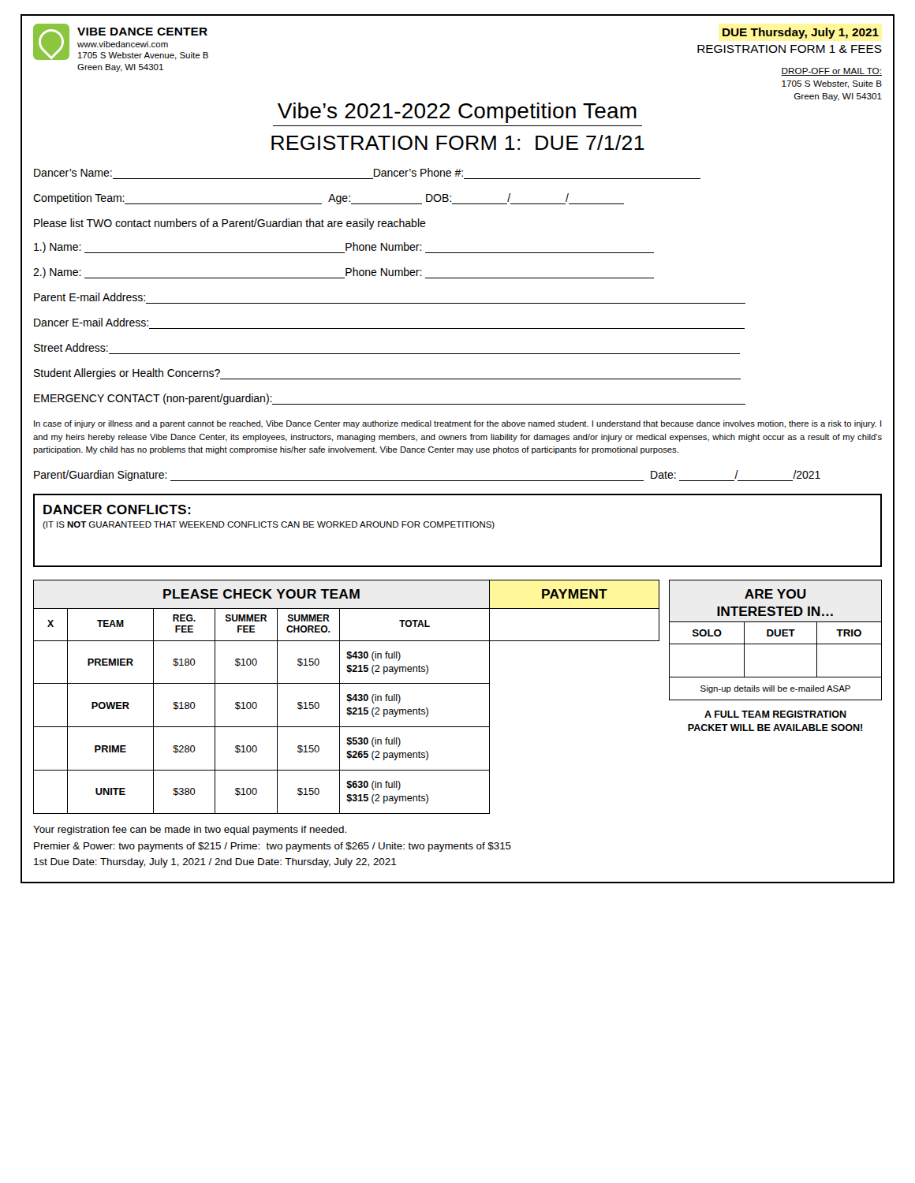VIBE DANCE CENTER
www.vibedancewi.com
1705 S Webster Avenue, Suite B
Green Bay, WI 54301
DUE Thursday, July 1, 2021
REGISTRATION FORM 1 & FEES
DROP-OFF or MAIL TO:
1705 S Webster, Suite B
Green Bay, WI 54301
Vibe’s 2021-2022 Competition Team
REGISTRATION FORM 1: DUE 7/1/21
Dancer’s Name: Dancer’s Phone #:
Competition Team: Age: DOB: / /
Please list TWO contact numbers of a Parent/Guardian that are easily reachable
1.) Name: Phone Number:
2.) Name: Phone Number:
Parent E-mail Address:
Dancer E-mail Address:
Street Address:
Student Allergies or Health Concerns?
EMERGENCY CONTACT (non-parent/guardian):
In case of injury or illness and a parent cannot be reached, Vibe Dance Center may authorize medical treatment for the above named student. I understand that because dance involves motion, there is a risk to injury. I and my heirs hereby release Vibe Dance Center, its employees, instructors, managing members, and owners from liability for damages and/or injury or medical expenses, which might occur as a result of my child’s participation. My child has no problems that might compromise his/her safe involvement. Vibe Dance Center may use photos of participants for promotional purposes.
Parent/Guardian Signature: Date: / /2021
DANCER CONFLICTS:
(IT IS NOT GUARANTEED THAT WEEKEND CONFLICTS CAN BE WORKED AROUND FOR COMPETITIONS)
| PLEASE CHECK YOUR TEAM | PAYMENT |
| --- | --- |
| X | TEAM | REG. FEE | SUMMER FEE | SUMMER CHOREO. | TOTAL | |
| | PREMIER | $180 | $100 | $150 | $430 (in full) $215 (2 payments) |
| | POWER | $180 | $100 | $150 | $430 (in full) $215 (2 payments) |
| | PRIME | $280 | $100 | $150 | $530 (in full) $265 (2 payments) |
| | UNITE | $380 | $100 | $150 | $630 (in full) $315 (2 payments) |
ARE YOU
INTERESTED IN…
| SOLO | DUET | TRIO |
| --- | --- | --- |
Sign-up details will be e-mailed ASAP
A FULL TEAM REGISTRATION
PACKET WILL BE AVAILABLE SOON!
Your registration fee can be made in two equal payments if needed.
Premier & Power: two payments of $215 / Prime: two payments of $265 / Unite: two payments of $315
1st Due Date: Thursday, July 1, 2021 / 2nd Due Date: Thursday, July 22, 2021